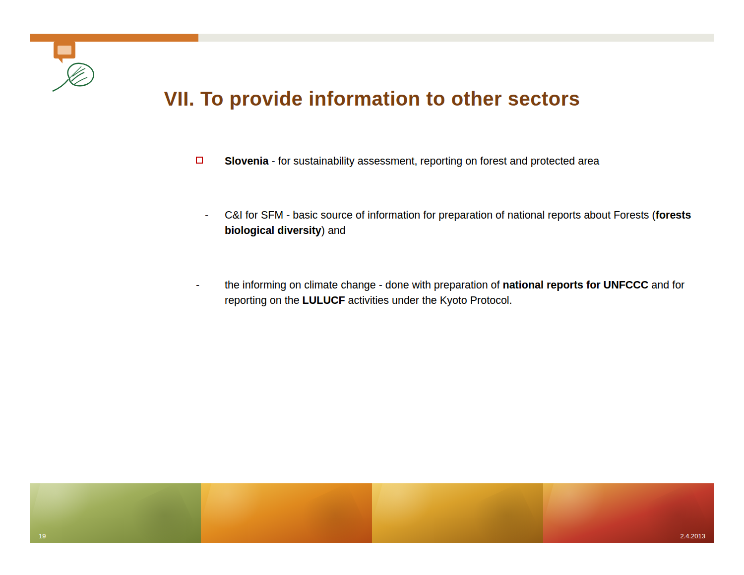VII. To provide information to other sectors
Slovenia - for sustainability assessment, reporting on forest and protected area
-
C&I for SFM - basic source of information for preparation of national reports about Forests (forests biological diversity) and
-
the informing on climate change - done with preparation of national reports for UNFCCC and for reporting on the LULUCF activities under the Kyoto Protocol.
19
2.4.2013